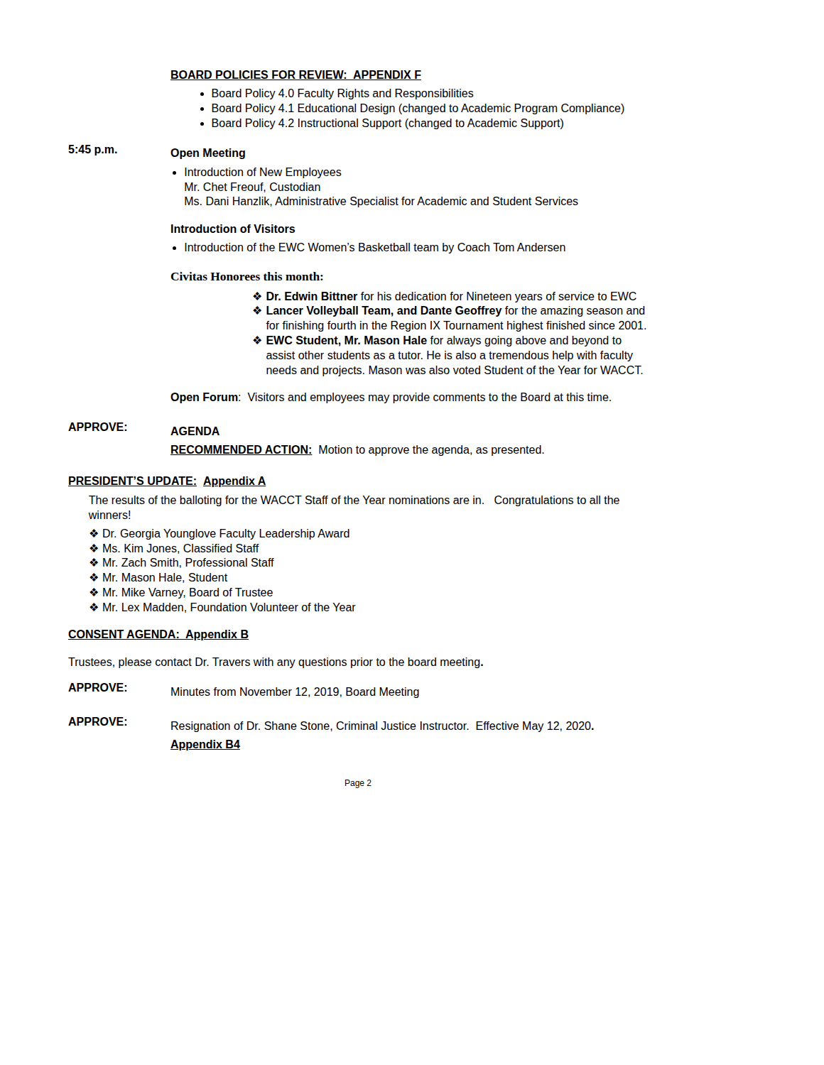BOARD POLICIES FOR REVIEW: APPENDIX F
Board Policy 4.0 Faculty Rights and Responsibilities
Board Policy 4.1 Educational Design (changed to Academic Program Compliance)
Board Policy 4.2 Instructional Support (changed to Academic Support)
5:45 p.m.
Open Meeting
Introduction of New Employees
Mr. Chet Freouf, Custodian
Ms. Dani Hanzlik, Administrative Specialist for Academic and Student Services
Introduction of Visitors
Introduction of the EWC Women’s Basketball team by Coach Tom Andersen
Civitas Honorees this month:
Dr. Edwin Bittner for his dedication for Nineteen years of service to EWC
Lancer Volleyball Team, and Dante Geoffrey for the amazing season and for finishing fourth in the Region IX Tournament highest finished since 2001.
EWC Student, Mr. Mason Hale for always going above and beyond to assist other students as a tutor. He is also a tremendous help with faculty needs and projects. Mason was also voted Student of the Year for WACCT.
Open Forum: Visitors and employees may provide comments to the Board at this time.
APPROVE:
AGENDA
RECOMMENDED ACTION: Motion to approve the agenda, as presented.
PRESIDENT’S UPDATE: Appendix A
The results of the balloting for the WACCT Staff of the Year nominations are in. Congratulations to all the winners!
Dr. Georgia Younglove Faculty Leadership Award
Ms. Kim Jones, Classified Staff
Mr. Zach Smith, Professional Staff
Mr. Mason Hale, Student
Mr. Mike Varney, Board of Trustee
Mr. Lex Madden, Foundation Volunteer of the Year
CONSENT AGENDA: Appendix B
Trustees, please contact Dr. Travers with any questions prior to the board meeting.
APPROVE:
Minutes from November 12, 2019, Board Meeting
APPROVE:
Resignation of Dr. Shane Stone, Criminal Justice Instructor. Effective May 12, 2020.
Appendix B4
Page 2